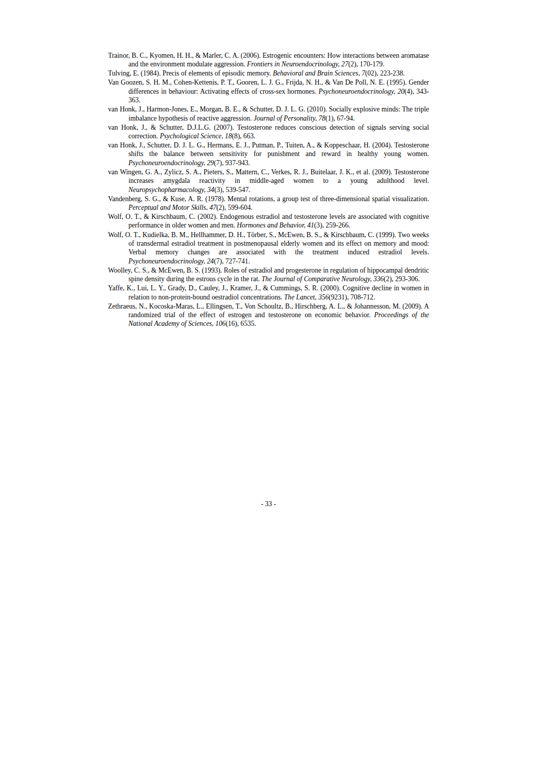Trainor, B. C., Kyomen, H. H., & Marler, C. A. (2006). Estrogenic encounters: How interactions between aromatase and the environment modulate aggression. Frontiers in Neuroendocrinology, 27(2), 170-179.
Tulving, E. (1984). Precis of elements of episodic memory. Behavioral and Brain Sciences, 7(02), 223-238.
Van Goozen, S. H. M., Cohen-Kettenis, P. T., Gooren, L. J. G., Frijda, N. H., & Van De Poll, N. E. (1995). Gender differences in behaviour: Activating effects of cross-sex hormones. Psychoneuroendocrinology, 20(4), 343-363.
van Honk, J., Harmon-Jones, E., Morgan, B. E., & Schutter, D. J. L. G. (2010). Socially explosive minds: The triple imbalance hypothesis of reactive aggression. Journal of Personality, 78(1), 67-94.
van Honk, J., & Schutter, D.J.L.G. (2007). Testosterone reduces conscious detection of signals serving social correction. Psychological Science, 18(8), 663.
van Honk, J., Schutter, D. J. L. G., Hermans, E. J., Putman, P., Tuiten, A., & Koppeschaar, H. (2004). Testosterone shifts the balance between sensitivity for punishment and reward in healthy young women. Psychoneuroendocrinology, 29(7), 937-943.
van Wingen, G. A., Zylicz, S. A., Pieters, S., Mattern, C., Verkes, R. J., Buitelaar, J. K., et al. (2009). Testosterone increases amygdala reactivity in middle-aged women to a young adulthood level. Neuropsychopharmacology, 34(3), 539-547.
Vandenberg, S. G., & Kuse, A. R. (1978). Mental rotations, a group test of three-dimensional spatial visualization. Perceptual and Motor Skills, 47(2), 599-604.
Wolf, O. T., & Kirschbaum, C. (2002). Endogenous estradiol and testosterone levels are associated with cognitive performance in older women and men. Hormones and Behavior, 41(3), 259-266.
Wolf, O. T., Kudielka, B. M., Hellhammer, D. H., Törber, S., McEwen, B. S., & Kirschbaum, C. (1999). Two weeks of transdermal estradiol treatment in postmenopausal elderly women and its effect on memory and mood: Verbal memory changes are associated with the treatment induced estradiol levels. Psychoneuroendocrinology, 24(7), 727-741.
Woolley, C. S., & McEwen, B. S. (1993). Roles of estradiol and progesterone in regulation of hippocampal dendritic spine density during the estrous cycle in the rat. The Journal of Comparative Neurology, 336(2), 293-306.
Yaffe, K., Lui, L. Y., Grady, D., Cauley, J., Kramer, J., & Cummings, S. R. (2000). Cognitive decline in women in relation to non-protein-bound oestradiol concentrations. The Lancet, 356(9231), 708-712.
Zethraeus, N., Kocoska-Maras, L., Ellingsen, T., Von Schoultz, B., Hirschberg, A. L., & Johannesson, M. (2009). A randomized trial of the effect of estrogen and testosterone on economic behavior. Proceedings of the National Academy of Sciences, 106(16), 6535.
- 33 -